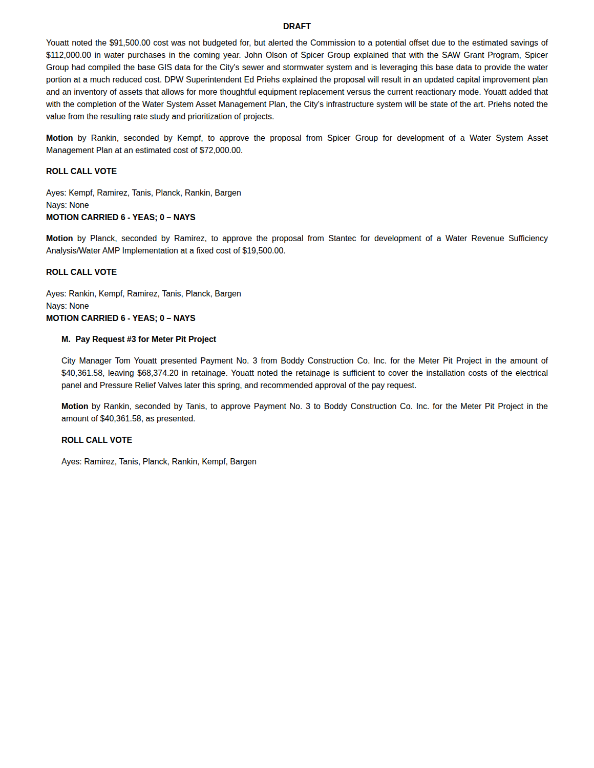DRAFT
Youatt noted the $91,500.00 cost was not budgeted for, but alerted the Commission to a potential offset due to the estimated savings of $112,000.00 in water purchases in the coming year. John Olson of Spicer Group explained that with the SAW Grant Program, Spicer Group had compiled the base GIS data for the City's sewer and stormwater system and is leveraging this base data to provide the water portion at a much reduced cost. DPW Superintendent Ed Priehs explained the proposal will result in an updated capital improvement plan and an inventory of assets that allows for more thoughtful equipment replacement versus the current reactionary mode. Youatt added that with the completion of the Water System Asset Management Plan, the City's infrastructure system will be state of the art. Priehs noted the value from the resulting rate study and prioritization of projects.
Motion by Rankin, seconded by Kempf, to approve the proposal from Spicer Group for development of a Water System Asset Management Plan at an estimated cost of $72,000.00.
ROLL CALL VOTE
Ayes: Kempf, Ramirez, Tanis, Planck, Rankin, Bargen
Nays: None
MOTION CARRIED 6 - YEAS; 0 – NAYS
Motion by Planck, seconded by Ramirez, to approve the proposal from Stantec for development of a Water Revenue Sufficiency Analysis/Water AMP Implementation at a fixed cost of $19,500.00.
ROLL CALL VOTE
Ayes: Rankin, Kempf, Ramirez, Tanis, Planck, Bargen
Nays: None
MOTION CARRIED 6 - YEAS; 0 – NAYS
M. Pay Request #3 for Meter Pit Project
City Manager Tom Youatt presented Payment No. 3 from Boddy Construction Co. Inc. for the Meter Pit Project in the amount of $40,361.58, leaving $68,374.20 in retainage. Youatt noted the retainage is sufficient to cover the installation costs of the electrical panel and Pressure Relief Valves later this spring, and recommended approval of the pay request.
Motion by Rankin, seconded by Tanis, to approve Payment No. 3 to Boddy Construction Co. Inc. for the Meter Pit Project in the amount of $40,361.58, as presented.
ROLL CALL VOTE
Ayes: Ramirez, Tanis, Planck, Rankin, Kempf, Bargen